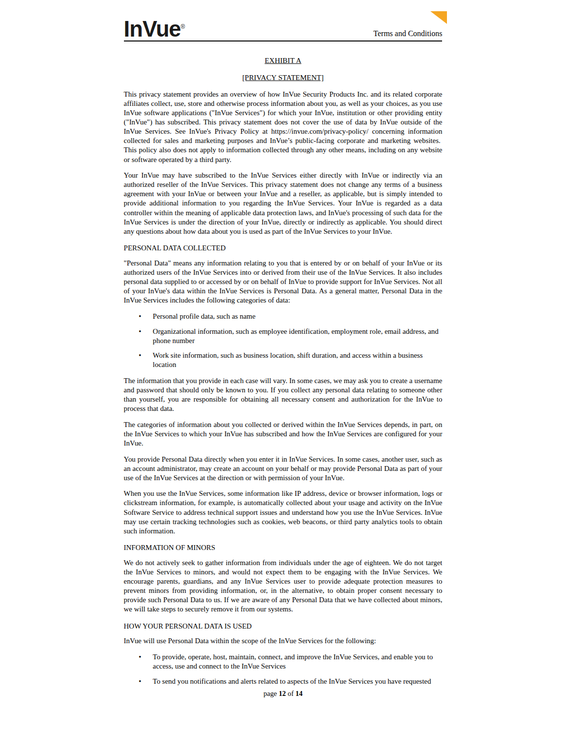InVue®
Terms and Conditions
EXHIBIT A
[PRIVACY STATEMENT]
This privacy statement provides an overview of how InVue Security Products Inc. and its related corporate affiliates collect, use, store and otherwise process information about you, as well as your choices, as you use InVue software applications ("InVue Services") for which your InVue, institution or other providing entity ("InVue") has subscribed. This privacy statement does not cover the use of data by InVue outside of the InVue Services. See InVue's Privacy Policy at https://invue.com/privacy-policy/ concerning information collected for sales and marketing purposes and InVue’s public-facing corporate and marketing websites. This policy also does not apply to information collected through any other means, including on any website or software operated by a third party.
Your InVue may have subscribed to the InVue Services either directly with InVue or indirectly via an authorized reseller of the InVue Services. This privacy statement does not change any terms of a business agreement with your InVue or between your InVue and a reseller, as applicable, but is simply intended to provide additional information to you regarding the InVue Services. Your InVue is regarded as a data controller within the meaning of applicable data protection laws, and InVue's processing of such data for the InVue Services is under the direction of your InVue, directly or indirectly as applicable. You should direct any questions about how data about you is used as part of the InVue Services to your InVue.
PERSONAL DATA COLLECTED
"Personal Data" means any information relating to you that is entered by or on behalf of your InVue or its authorized users of the InVue Services into or derived from their use of the InVue Services. It also includes personal data supplied to or accessed by or on behalf of InVue to provide support for InVue Services. Not all of your InVue's data within the InVue Services is Personal Data. As a general matter, Personal Data in the InVue Services includes the following categories of data:
Personal profile data, such as name
Organizational information, such as employee identification, employment role, email address, and phone number
Work site information, such as business location, shift duration, and access within a business location
The information that you provide in each case will vary. In some cases, we may ask you to create a username and password that should only be known to you. If you collect any personal data relating to someone other than yourself, you are responsible for obtaining all necessary consent and authorization for the InVue to process that data.
The categories of information about you collected or derived within the InVue Services depends, in part, on the InVue Services to which your InVue has subscribed and how the InVue Services are configured for your InVue.
You provide Personal Data directly when you enter it in InVue Services. In some cases, another user, such as an account administrator, may create an account on your behalf or may provide Personal Data as part of your use of the InVue Services at the direction or with permission of your InVue.
When you use the InVue Services, some information like IP address, device or browser information, logs or clickstream information, for example, is automatically collected about your usage and activity on the InVue Software Service to address technical support issues and understand how you use the InVue Services. InVue may use certain tracking technologies such as cookies, web beacons, or third party analytics tools to obtain such information.
INFORMATION OF MINORS
We do not actively seek to gather information from individuals under the age of eighteen. We do not target the InVue Services to minors, and would not expect them to be engaging with the InVue Services. We encourage parents, guardians, and any InVue Services user to provide adequate protection measures to prevent minors from providing information, or, in the alternative, to obtain proper consent necessary to provide such Personal Data to us. If we are aware of any Personal Data that we have collected about minors, we will take steps to securely remove it from our systems.
HOW YOUR PERSONAL DATA IS USED
InVue will use Personal Data within the scope of the InVue Services for the following:
To provide, operate, host, maintain, connect, and improve the InVue Services, and enable you to access, use and connect to the InVue Services
To send you notifications and alerts related to aspects of the InVue Services you have requested
page 12 of 14